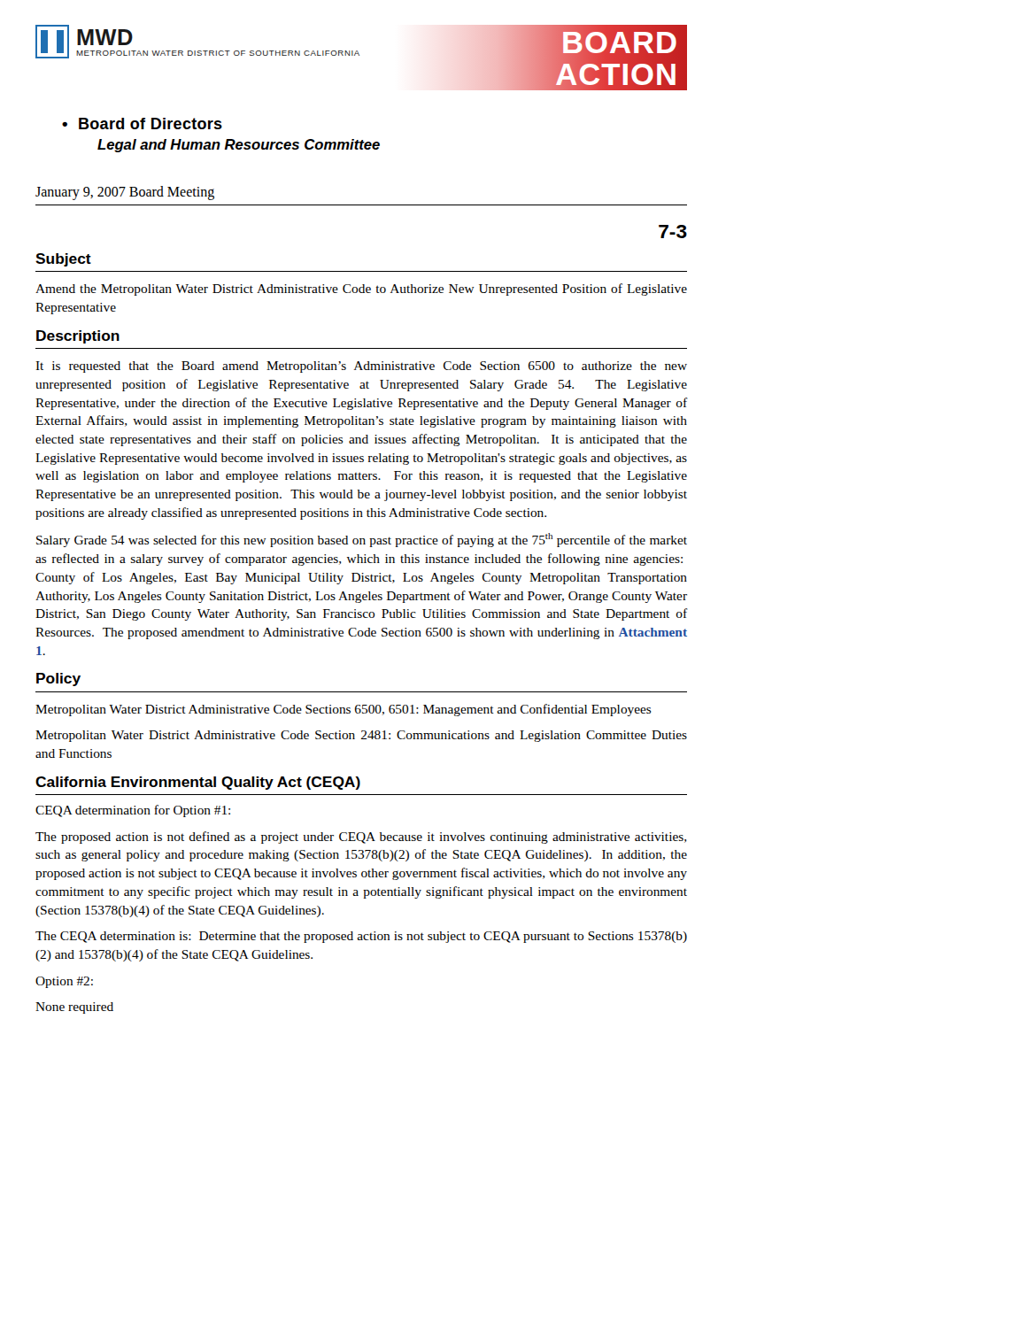MWD
METROPOLITAN WATER DISTRICT OF SOUTHERN CALIFORNIA
BOARD
ACTION
Board of Directors
Legal and Human Resources Committee
January 9, 2007 Board Meeting
7-3
Subject
Amend the Metropolitan Water District Administrative Code to Authorize New Unrepresented Position of Legislative Representative
Description
It is requested that the Board amend Metropolitan’s Administrative Code Section 6500 to authorize the new unrepresented position of Legislative Representative at Unrepresented Salary Grade 54. The Legislative Representative, under the direction of the Executive Legislative Representative and the Deputy General Manager of External Affairs, would assist in implementing Metropolitan’s state legislative program by maintaining liaison with elected state representatives and their staff on policies and issues affecting Metropolitan. It is anticipated that the Legislative Representative would become involved in issues relating to Metropolitan's strategic goals and objectives, as well as legislation on labor and employee relations matters. For this reason, it is requested that the Legislative Representative be an unrepresented position. This would be a journey-level lobbyist position, and the senior lobbyist positions are already classified as unrepresented positions in this Administrative Code section.
Salary Grade 54 was selected for this new position based on past practice of paying at the 75th percentile of the market as reflected in a salary survey of comparator agencies, which in this instance included the following nine agencies: County of Los Angeles, East Bay Municipal Utility District, Los Angeles County Metropolitan Transportation Authority, Los Angeles County Sanitation District, Los Angeles Department of Water and Power, Orange County Water District, San Diego County Water Authority, San Francisco Public Utilities Commission and State Department of Resources. The proposed amendment to Administrative Code Section 6500 is shown with underlining in Attachment 1.
Policy
Metropolitan Water District Administrative Code Sections 6500, 6501: Management and Confidential Employees
Metropolitan Water District Administrative Code Section 2481: Communications and Legislation Committee Duties and Functions
California Environmental Quality Act (CEQA)
CEQA determination for Option #1:
The proposed action is not defined as a project under CEQA because it involves continuing administrative activities, such as general policy and procedure making (Section 15378(b)(2) of the State CEQA Guidelines). In addition, the proposed action is not subject to CEQA because it involves other government fiscal activities, which do not involve any commitment to any specific project which may result in a potentially significant physical impact on the environment (Section 15378(b)(4) of the State CEQA Guidelines).
The CEQA determination is: Determine that the proposed action is not subject to CEQA pursuant to Sections 15378(b)(2) and 15378(b)(4) of the State CEQA Guidelines.
Option #2:
None required